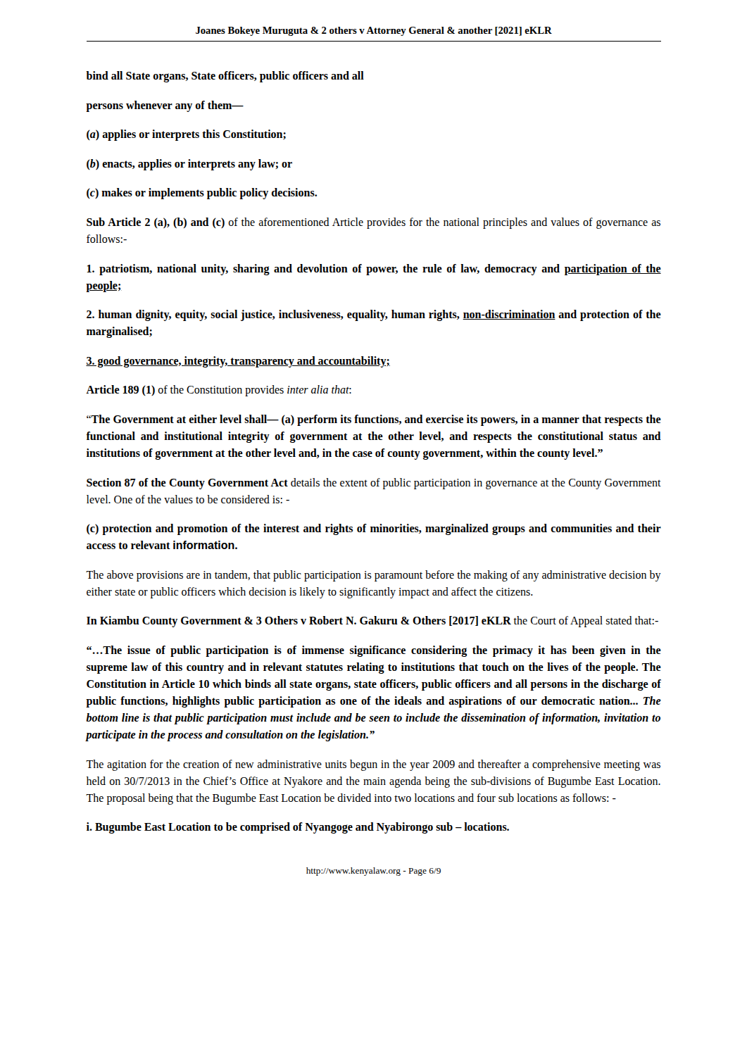Joanes Bokeye Muruguta & 2 others v Attorney General & another [2021] eKLR
bind all State organs, State officers, public officers and all
persons whenever any of them—
(a) applies or interprets this Constitution;
(b) enacts, applies or interprets any law; or
(c) makes or implements public policy decisions.
Sub Article 2 (a), (b) and (c) of the aforementioned Article provides for the national principles and values of governance as follows:-
1. patriotism, national unity, sharing and devolution of power, the rule of law, democracy and participation of the people;
2. human dignity, equity, social justice, inclusiveness, equality, human rights, non-discrimination and protection of the marginalised;
3. good governance, integrity, transparency and accountability;
Article 189 (1) of the Constitution provides inter alia that:
“The Government at either level shall— (a) perform its functions, and exercise its powers, in a manner that respects the functional and institutional integrity of government at the other level, and respects the constitutional status and institutions of government at the other level and, in the case of county government, within the county level.”
Section 87 of the County Government Act details the extent of public participation in governance at the County Government level. One of the values to be considered is: -
(c) protection and promotion of the interest and rights of minorities, marginalized groups and communities and their access to relevant information.
The above provisions are in tandem, that public participation is paramount before the making of any administrative decision by either state or public officers which decision is likely to significantly impact and affect the citizens.
In Kiambu County Government & 3 Others v Robert N. Gakuru & Others [2017] eKLR the Court of Appeal stated that:-
“…The issue of public participation is of immense significance considering the primacy it has been given in the supreme law of this country and in relevant statutes relating to institutions that touch on the lives of the people. The Constitution in Article 10 which binds all state organs, state officers, public officers and all persons in the discharge of public functions, highlights public participation as one of the ideals and aspirations of our democratic nation... The bottom line is that public participation must include and be seen to include the dissemination of information, invitation to participate in the process and consultation on the legislation.”
The agitation for the creation of new administrative units begun in the year 2009 and thereafter a comprehensive meeting was held on 30/7/2013 in the Chief’s Office at Nyakore and the main agenda being the sub-divisions of Bugumbe East Location. The proposal being that the Bugumbe East Location be divided into two locations and four sub locations as follows: -
i. Bugumbe East Location to be comprised of Nyangoge and Nyabirongo sub – locations.
http://www.kenyalaw.org - Page 6/9